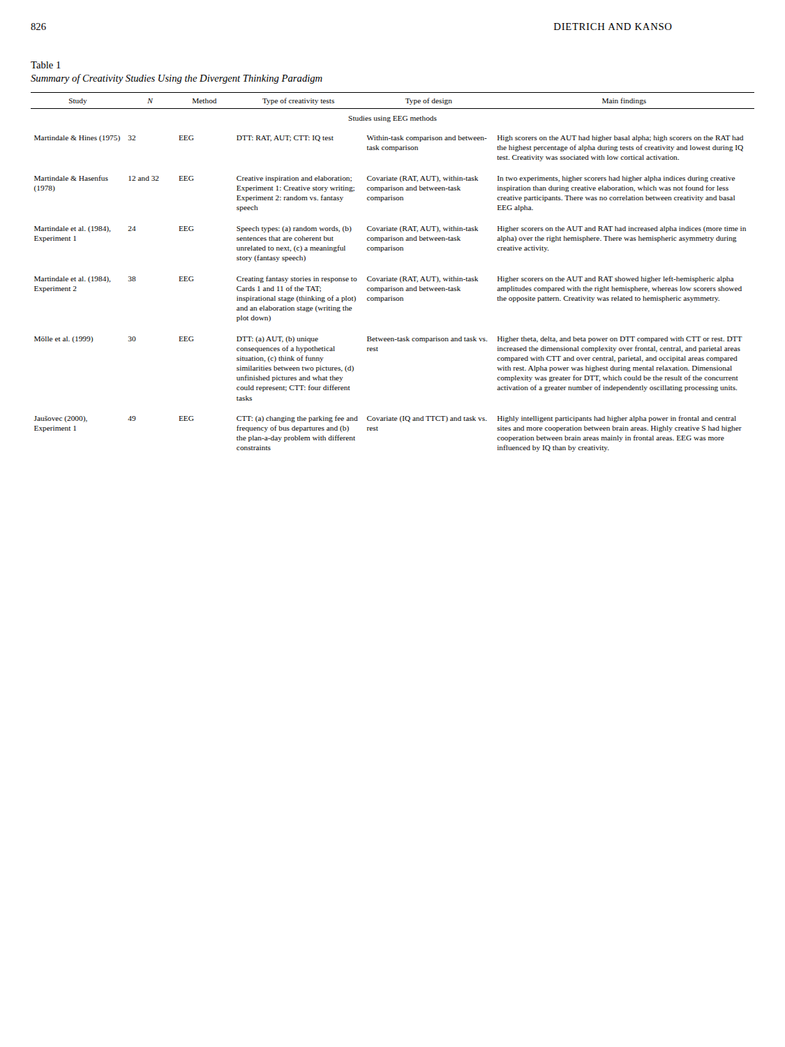826 DIETRICH AND KANSO
Table 1 Summary of Creativity Studies Using the Divergent Thinking Paradigm
| Study | N | Method | Type of creativity tests | Type of design | Main findings |
| --- | --- | --- | --- | --- | --- |
| Studies using EEG methods |
| Martindale & Hines (1975) | 32 | EEG | DTT: RAT, AUT; CTT: IQ test | Within-task comparison and between-task comparison | High scorers on the AUT had higher basal alpha; high scorers on the RAT had the highest percentage of alpha during tests of creativity and lowest during IQ test. Creativity was ssociated with low cortical activation. |
| Martindale & Hasenfus (1978) | 12 and 32 | EEG | Creative inspiration and elaboration; Experiment 1: Creative story writing; Experiment 2: random vs. fantasy speech | Covariate (RAT, AUT), within-task comparison and between-task comparison | In two experiments, higher scorers had higher alpha indices during creative inspiration than during creative elaboration, which was not found for less creative participants. There was no correlation between creativity and basal EEG alpha. |
| Martindale et al. (1984), Experiment 1 | 24 | EEG | Speech types: (a) random words, (b) sentences that are coherent but unrelated to next, (c) a meaningful story (fantasy speech) | Covariate (RAT, AUT), within-task comparison and between-task comparison | Higher scorers on the AUT and RAT had increased alpha indices (more time in alpha) over the right hemisphere. There was hemispheric asymmetry during creative activity. |
| Martindale et al. (1984), Experiment 2 | 38 | EEG | Creating fantasy stories in response to Cards 1 and 11 of the TAT; inspirational stage (thinking of a plot) and an elaboration stage (writing the plot down) | Covariate (RAT, AUT), within-task comparison and between-task comparison | Higher scorers on the AUT and RAT showed higher left-hemispheric alpha amplitudes compared with the right hemisphere, whereas low scorers showed the opposite pattern. Creativity was related to hemispheric asymmetry. |
| Mölle et al. (1999) | 30 | EEG | DTT: (a) AUT, (b) unique consequences of a hypothetical situation, (c) think of funny similarities between two pictures, (d) unfinished pictures and what they could represent; CTT: four different tasks | Between-task comparison and task vs. rest | Higher theta, delta, and beta power on DTT compared with CTT or rest. DTT increased the dimensional complexity over frontal, central, and parietal areas compared with CTT and over central, parietal, and occipital areas compared with rest. Alpha power was highest during mental relaxation. Dimensional complexity was greater for DTT, which could be the result of the concurrent activation of a greater number of independently oscillating processing units. |
| Jaušovec (2000), Experiment 1 | 49 | EEG | CTT: (a) changing the parking fee and frequency of bus departures and (b) the plan-a-day problem with different constraints | Covariate (IQ and TTCT) and task vs. rest | Highly intelligent participants had higher alpha power in frontal and central sites and more cooperation between brain areas. Highly creative S had higher cooperation between brain areas mainly in frontal areas. EEG was more influenced by IQ than by creativity. |